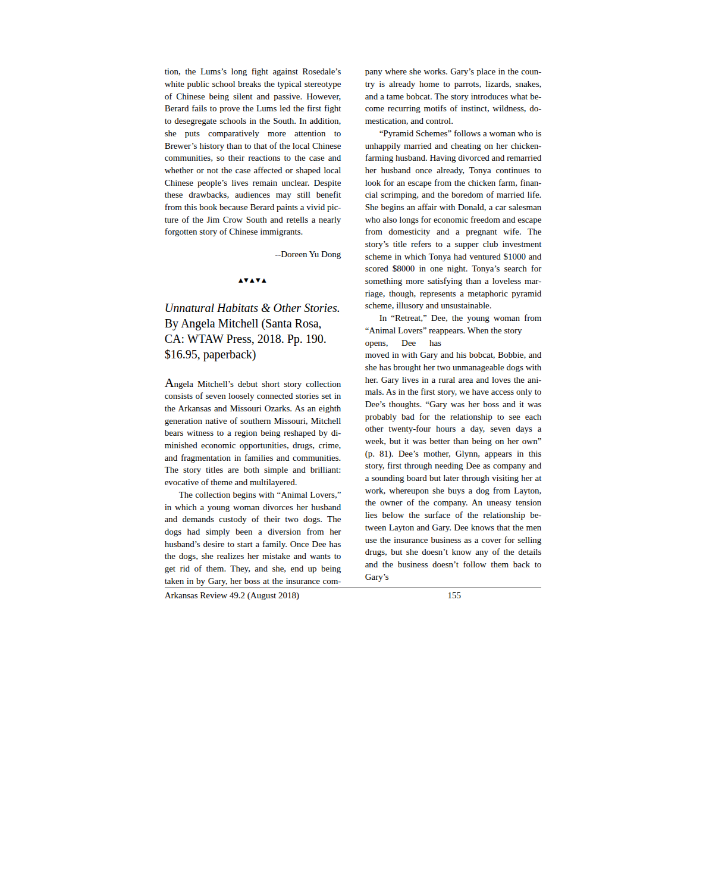tion, the Lums’s long fight against Rosedale’s white public school breaks the typical stereotype of Chinese being silent and passive. However, Berard fails to prove the Lums led the first fight to desegregate schools in the South. In addition, she puts comparatively more attention to Brewer’s history than to that of the local Chinese communities, so their reactions to the case and whether or not the case affected or shaped local Chinese people’s lives remain unclear. Despite these drawbacks, audiences may still benefit from this book because Berard paints a vivid picture of the Jim Crow South and retells a nearly forgotten story of Chinese immigrants.
--Doreen Yu Dong
▴▾▴▾▴
Unnatural Habitats & Other Stories. By Angela Mitchell (Santa Rosa, CA: WTAW Press, 2018. Pp. 190. $16.95, paperback)
Angela Mitchell’s debut short story collection consists of seven loosely connected stories set in the Arkansas and Missouri Ozarks. As an eighth generation native of southern Missouri, Mitchell bears witness to a region being reshaped by diminished economic opportunities, drugs, crime, and fragmentation in families and communities. The story titles are both simple and brilliant: evocative of theme and multilayered.
The collection begins with “Animal Lovers,” in which a young woman divorces her husband and demands custody of their two dogs. The dogs had simply been a diversion from her husband’s desire to start a family. Once Dee has the dogs, she realizes her mistake and wants to get rid of them. They, and she, end up being taken in by Gary, her boss at the insurance company where she works. Gary’s place in the country is already home to parrots, lizards, snakes, and a tame bobcat. The story introduces what become recurring motifs of instinct, wildness, domestication, and control.
“Pyramid Schemes” follows a woman who is unhappily married and cheating on her chicken-farming husband. Having divorced and remarried her husband once already, Tonya continues to look for an escape from the chicken farm, financial scrimping, and the boredom of married life. She begins an affair with Donald, a car salesman who also longs for economic freedom and escape from domesticity and a pregnant wife. The story’s title refers to a supper club investment scheme in which Tonya had ventured $1000 and scored $8000 in one night. Tonya’s search for something more satisfying than a loveless marriage, though, represents a metaphoric pyramid scheme, illusory and unsustainable.
In “Retreat,” Dee, the young woman from “Animal Lovers” reappears. When the story
opens, Dee has moved in with Gary and his bobcat, Bobbie, and she has brought her two unmanageable dogs with her. Gary lives in a rural area and loves the animals. As in the first story, we have access only to Dee’s thoughts. “Gary was her boss and it was probably bad for the relationship to see each other twenty-four hours a day, seven days a week, but it was better than being on her own” (p. 81). Dee’s mother, Glynn, appears in this story, first through needing Dee as company and a sounding board but later through visiting her at work, whereupon she buys a dog from Layton, the owner of the company. An uneasy tension lies below the surface of the relationship between Layton and Gary. Dee knows that the men use the insurance business as a cover for selling drugs, but she doesn’t know any of the details and the business doesn’t follow them back to Gary’s
Arkansas Review 49.2 (August 2018) 155